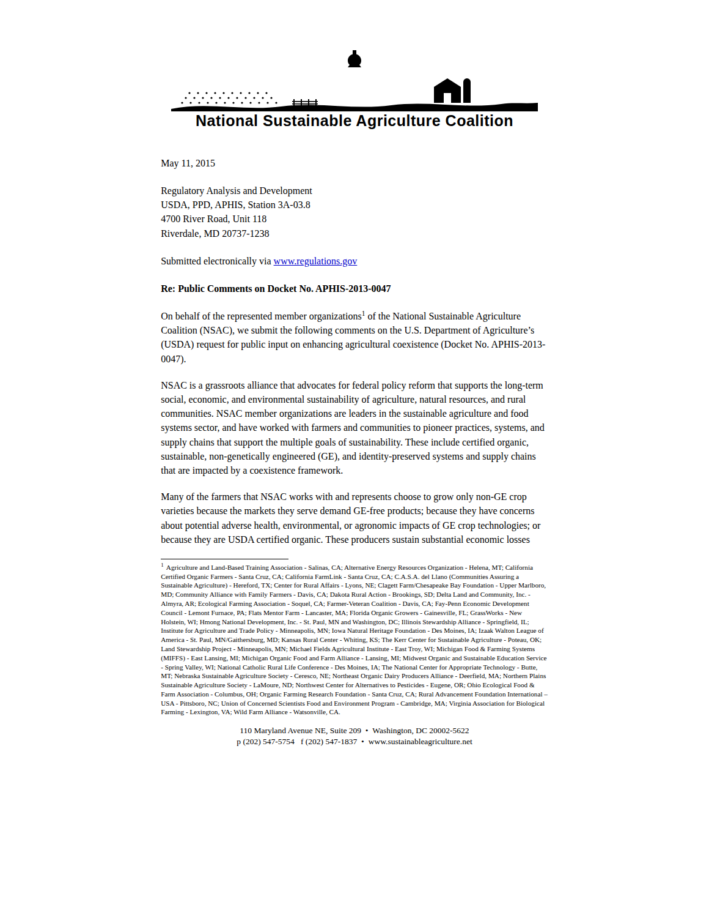National Sustainable Agriculture Coalition
May 11, 2015
Regulatory Analysis and Development
USDA, PPD, APHIS, Station 3A-03.8
4700 River Road, Unit 118
Riverdale, MD 20737-1238
Submitted electronically via www.regulations.gov
Re: Public Comments on Docket No. APHIS-2013-0047
On behalf of the represented member organizations1 of the National Sustainable Agriculture Coalition (NSAC), we submit the following comments on the U.S. Department of Agriculture’s (USDA) request for public input on enhancing agricultural coexistence (Docket No. APHIS-2013-0047).
NSAC is a grassroots alliance that advocates for federal policy reform that supports the long-term social, economic, and environmental sustainability of agriculture, natural resources, and rural communities. NSAC member organizations are leaders in the sustainable agriculture and food systems sector, and have worked with farmers and communities to pioneer practices, systems, and supply chains that support the multiple goals of sustainability. These include certified organic, sustainable, non-genetically engineered (GE), and identity-preserved systems and supply chains that are impacted by a coexistence framework.
Many of the farmers that NSAC works with and represents choose to grow only non-GE crop varieties because the markets they serve demand GE-free products; because they have concerns about potential adverse health, environmental, or agronomic impacts of GE crop technologies; or because they are USDA certified organic. These producers sustain substantial economic losses
1 Agriculture and Land-Based Training Association - Salinas, CA; Alternative Energy Resources Organization - Helena, MT; California Certified Organic Farmers - Santa Cruz, CA; California FarmLink - Santa Cruz, CA; C.A.S.A. del Llano (Communities Assuring a Sustainable Agriculture) - Hereford, TX; Center for Rural Affairs - Lyons, NE; Clagett Farm/Chesapeake Bay Foundation - Upper Marlboro, MD; Community Alliance with Family Farmers - Davis, CA; Dakota Rural Action - Brookings, SD; Delta Land and Community, Inc. - Almyra, AR; Ecological Farming Association - Soquel, CA; Farmer-Veteran Coalition - Davis, CA; Fay-Penn Economic Development Council - Lemont Furnace, PA; Flats Mentor Farm - Lancaster, MA; Florida Organic Growers - Gainesville, FL; GrassWorks - New Holstein, WI; Hmong National Development, Inc. - St. Paul, MN and Washington, DC; Illinois Stewardship Alliance - Springfield, IL; Institute for Agriculture and Trade Policy - Minneapolis, MN; Iowa Natural Heritage Foundation - Des Moines, IA; Izaak Walton League of America - St. Paul, MN/Gaithersburg, MD; Kansas Rural Center - Whiting, KS; The Kerr Center for Sustainable Agriculture - Poteau, OK; Land Stewardship Project - Minneapolis, MN; Michael Fields Agricultural Institute - East Troy, WI; Michigan Food & Farming Systems (MIFFS) - East Lansing, MI; Michigan Organic Food and Farm Alliance - Lansing, MI; Midwest Organic and Sustainable Education Service - Spring Valley, WI; National Catholic Rural Life Conference - Des Moines, IA; The National Center for Appropriate Technology - Butte, MT; Nebraska Sustainable Agriculture Society - Ceresco, NE; Northeast Organic Dairy Producers Alliance - Deerfield, MA; Northern Plains Sustainable Agriculture Society - LaMoure, ND; Northwest Center for Alternatives to Pesticides - Eugene, OR; Ohio Ecological Food & Farm Association - Columbus, OH; Organic Farming Research Foundation - Santa Cruz, CA; Rural Advancement Foundation International – USA - Pittsboro, NC; Union of Concerned Scientists Food and Environment Program - Cambridge, MA; Virginia Association for Biological Farming - Lexington, VA; Wild Farm Alliance - Watsonville, CA.
110 Maryland Avenue NE, Suite 209 • Washington, DC 20002-5622
p (202) 547-5754 f (202) 547-1837 • www.sustainableagriculture.net